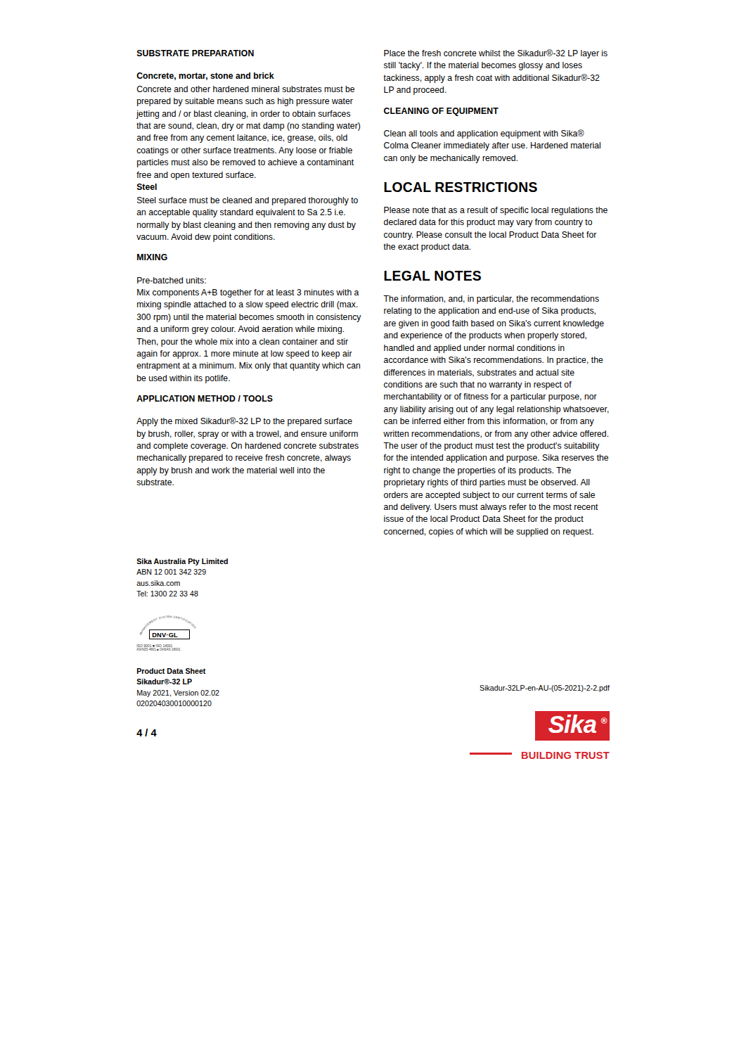SUBSTRATE PREPARATION
Concrete, mortar, stone and brick
Concrete and other hardened mineral substrates must be prepared by suitable means such as high pressure water jetting and / or blast cleaning, in order to obtain surfaces that are sound, clean, dry or mat damp (no standing water) and free from any cement laitance, ice, grease, oils, old coatings or other surface treatments. Any loose or friable particles must also be removed to achieve a contaminant free and open textured surface.
Steel
Steel surface must be cleaned and prepared thoroughly to an acceptable quality standard equivalent to Sa 2.5 i.e. normally by blast cleaning and then removing any dust by vacuum. Avoid dew point conditions.
MIXING
Pre-batched units:
Mix components A+B together for at least 3 minutes with a mixing spindle attached to a slow speed electric drill (max. 300 rpm) until the material becomes smooth in consistency and a uniform grey colour. Avoid aeration while mixing. Then, pour the whole mix into a clean container and stir again for approx. 1 more minute at low speed to keep air entrapment at a minimum. Mix only that quantity which can be used within its potlife.
APPLICATION METHOD / TOOLS
Apply the mixed Sikadur®-32 LP to the prepared surface by brush, roller, spray or with a trowel, and ensure uniform and complete coverage. On hardened concrete substrates mechanically prepared to receive fresh concrete, always apply by brush and work the material well into the substrate.
Place the fresh concrete whilst the Sikadur®-32 LP layer is still 'tacky'. If the material becomes glossy and loses tackiness, apply a fresh coat with additional Sikadur®-32 LP and proceed.
CLEANING OF EQUIPMENT
Clean all tools and application equipment with Sika® Colma Cleaner immediately after use. Hardened material can only be mechanically removed.
LOCAL RESTRICTIONS
Please note that as a result of specific local regulations the declared data for this product may vary from country to country. Please consult the local Product Data Sheet for the exact product data.
LEGAL NOTES
The information, and, in particular, the recommendations relating to the application and end-use of Sika products, are given in good faith based on Sika's current knowledge and experience of the products when properly stored, handled and applied under normal conditions in accordance with Sika's recommendations. In practice, the differences in materials, substrates and actual site conditions are such that no warranty in respect of merchantability or of fitness for a particular purpose, nor any liability arising out of any legal relationship whatsoever, can be inferred either from this information, or from any written recommendations, or from any other advice offered. The user of the product must test the product's suitability for the intended application and purpose. Sika reserves the right to change the properties of its products. The proprietary rights of third parties must be observed. All orders are accepted subject to our current terms of sale and delivery. Users must always refer to the most recent issue of the local Product Data Sheet for the product concerned, copies of which will be supplied on request.
Sika Australia Pty Limited
ABN 12 001 342 329
aus.sika.com
Tel: 1300 22 33 48
MANAGEMENT SYSTEM CERTIFICATION
DNV·GL
ISO 9001 ■ ISO 14001
AS/NZS 4801 ■ OHSAS 18001
Product Data Sheet
Sikadur®-32 LP
May 2021, Version 02.02
020204030010000120
4 / 4
Sikadur-32LP-en-AU-(05-2021)-2-2.pdf
Sika®
BUILDING TRUST